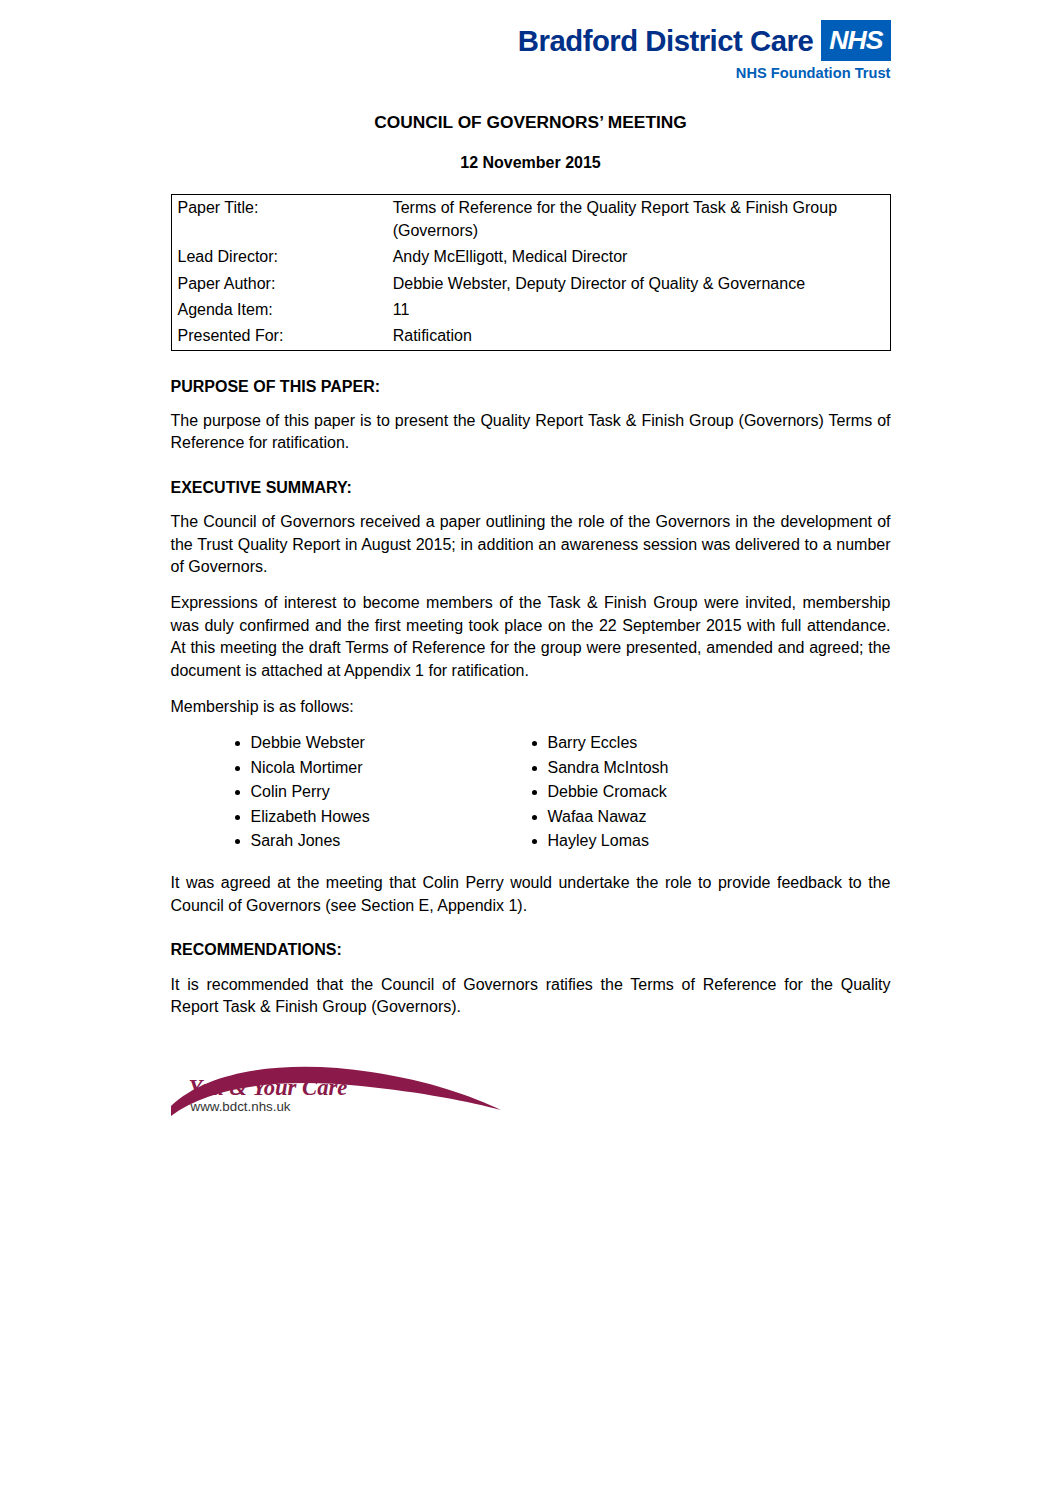Bradford District Care NHS
NHS Foundation Trust
COUNCIL OF GOVERNORS’ MEETING
12 November 2015
| Paper Title: | Terms of Reference for the Quality Report Task & Finish Group (Governors) |
| Lead Director: | Andy McElligott, Medical Director |
| Paper Author: | Debbie Webster, Deputy Director of Quality & Governance |
| Agenda Item: | 11 |
| Presented For: | Ratification |
PURPOSE OF THIS PAPER:
The purpose of this paper is to present the Quality Report Task & Finish Group (Governors) Terms of Reference for ratification.
EXECUTIVE SUMMARY:
The Council of Governors received a paper outlining the role of the Governors in the development of the Trust Quality Report in August 2015; in addition an awareness session was delivered to a number of Governors.
Expressions of interest to become members of the Task & Finish Group were invited, membership was duly confirmed and the first meeting took place on the 22 September 2015 with full attendance. At this meeting the draft Terms of Reference for the group were presented, amended and agreed; the document is attached at Appendix 1 for ratification.
Membership is as follows:
Debbie Webster
Nicola Mortimer
Colin Perry
Elizabeth Howes
Sarah Jones
Barry Eccles
Sandra McIntosh
Debbie Cromack
Wafaa Nawaz
Hayley Lomas
It was agreed at the meeting that Colin Perry would undertake the role to provide feedback to the Council of Governors (see Section E, Appendix 1).
RECOMMENDATIONS:
It is recommended that the Council of Governors ratifies the Terms of Reference for the Quality Report Task & Finish Group (Governors).
You & Your Care
www.bdct.nhs.uk